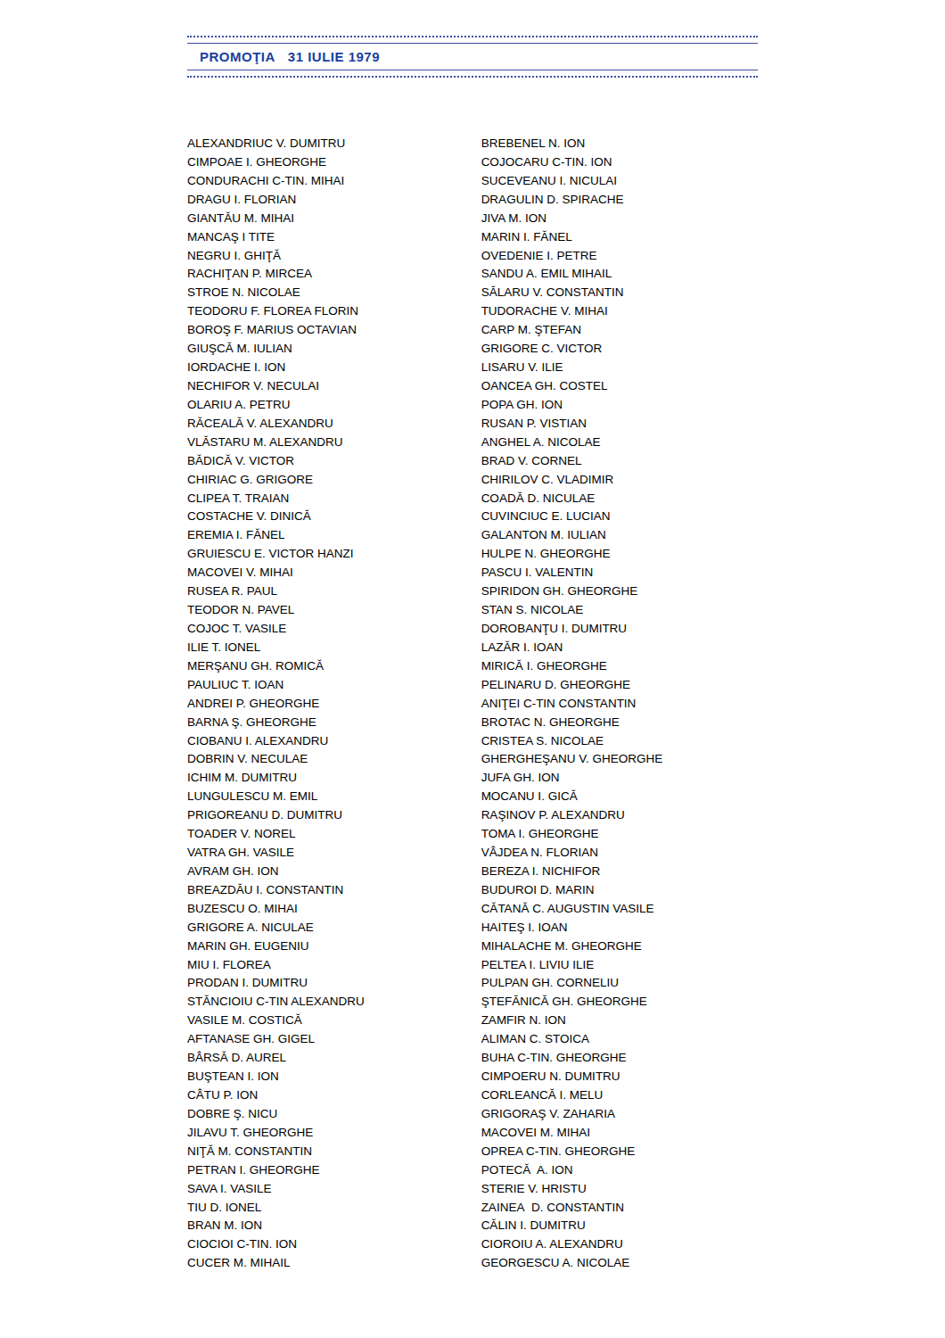PROMOŢIA 31 IULIE 1979
| ALEXANDRIUC V. DUMITRU | BREBENEL N. ION |
| CIMPOAE I. GHEORGHE | COJOCARU C-TIN. ION |
| CONDURACHI C-TIN. MIHAI | SUCEVEANU I. NICULAI |
| DRAGU I. FLORIAN | DRAGULIN D. SPIRACHE |
| GIANTĂU M. MIHAI | JIVA M. ION |
| MANCAŞ I TITE | MARIN I. FĂNEL |
| NEGRU I. GHIŢĂ | OVEDENIE I. PETRE |
| RACHIŢAN P. MIRCEA | SANDU A. EMIL MIHAIL |
| STROE N. NICOLAE | SĂLARU V. CONSTANTIN |
| TEODORU F. FLOREA FLORIN | TUDORACHE V. MIHAI |
| BOROŞ F. MARIUS OCTAVIAN | CARP M. ŞTEFAN |
| GIUŞCĂ M. IULIAN | GRIGORE C. VICTOR |
| IORDACHE I. ION | LISARU V. ILIE |
| NECHIFOR V. NECULAI | OANCEA GH. COSTEL |
| OLARIU A. PETRU | POPA GH. ION |
| RĂCEALĂ V. ALEXANDRU | RUSAN P. VISTIAN |
| VLĂSTARU M. ALEXANDRU | ANGHEL A. NICOLAE |
| BĂDICĂ V. VICTOR | BRAD V. CORNEL |
| CHIRIAC G. GRIGORE | CHIRILOV C. VLADIMIR |
| CLIPEA T. TRAIAN | COADĂ D. NICULAE |
| COSTACHE V. DINICĂ | CUVINCIUC E. LUCIAN |
| EREMIA I. FĂNEL | GALANTON M. IULIAN |
| GRUIESCU E. VICTOR HANZI | HULPE N. GHEORGHE |
| MACOVEI V. MIHAI | PASCU I. VALENTIN |
| RUSEA R. PAUL | SPIRIDON GH. GHEORGHE |
| TEODOR N. PAVEL | STAN S. NICOLAE |
| COJOC T. VASILE | DOROBANŢU I. DUMITRU |
| ILIE T. IONEL | LAZĂR I. IOAN |
| MERŞANU GH. ROMICĂ | MIRICĂ I. GHEORGHE |
| PAULIUC T. IOAN | PELINARU D. GHEORGHE |
| ANDREI P. GHEORGHE | ANIŢEI C-TIN CONSTANTIN |
| BARNA Ş. GHEORGHE | BROTAC N. GHEORGHE |
| CIOBANU I. ALEXANDRU | CRISTEA S. NICOLAE |
| DOBRIN V. NECULAE | GHERGHEŞANU V. GHEORGHE |
| ICHIM M. DUMITRU | JUFA GH. ION |
| LUNGULESCU M. EMIL | MOCANU I. GICĂ |
| PRIGOREANU D. DUMITRU | RAŞINOV P. ALEXANDRU |
| TOADER V. NOREL | TOMA I. GHEORGHE |
| VATRA GH. VASILE | VÂJDEA N. FLORIAN |
| AVRAM GH. ION | BEREZA I. NICHIFOR |
| BREAZDĂU I. CONSTANTIN | BUDUROI D. MARIN |
| BUZESCU O. MIHAI | CĂTANĂ C. AUGUSTIN VASILE |
| GRIGORE A. NICULAE | HAITEŞ I. IOAN |
| MARIN GH. EUGENIU | MIHALACHE M. GHEORGHE |
| MIU I. FLOREA | PELTEA I. LIVIU ILIE |
| PRODAN I. DUMITRU | PULPAN GH. CORNELIU |
| STĂNCIOIU C-TIN ALEXANDRU | ŞTEFĂNICĂ GH. GHEORGHE |
| VASILE M. COSTICĂ | ZAMFIR N. ION |
| AFTANASE GH. GIGEL | ALIMAN C. STOICA |
| BÂRSĂ D. AUREL | BUHA C-TIN. GHEORGHE |
| BUŞTEAN I. ION | CIMPOERU N. DUMITRU |
| CÂTU P. ION | CORLEANCĂ I. MELU |
| DOBRE Ş. NICU | GRIGORAŞ V. ZAHARIA |
| JILAVU T. GHEORGHE | MACOVEI M. MIHAI |
| NIŢĂ M. CONSTANTIN | OPREA C-TIN. GHEORGHE |
| PETRAN I. GHEORGHE | POTECĂ A. ION |
| SAVA I. VASILE | STERIE V. HRISTU |
| TIU D. IONEL | ZAINEA D. CONSTANTIN |
| BRAN M. ION | CĂLIN I. DUMITRU |
| CIOCIOI C-TIN. ION | CIOROIU A. ALEXANDRU |
| CUCER M. MIHAIL | GEORGESCU A. NICOLAE |